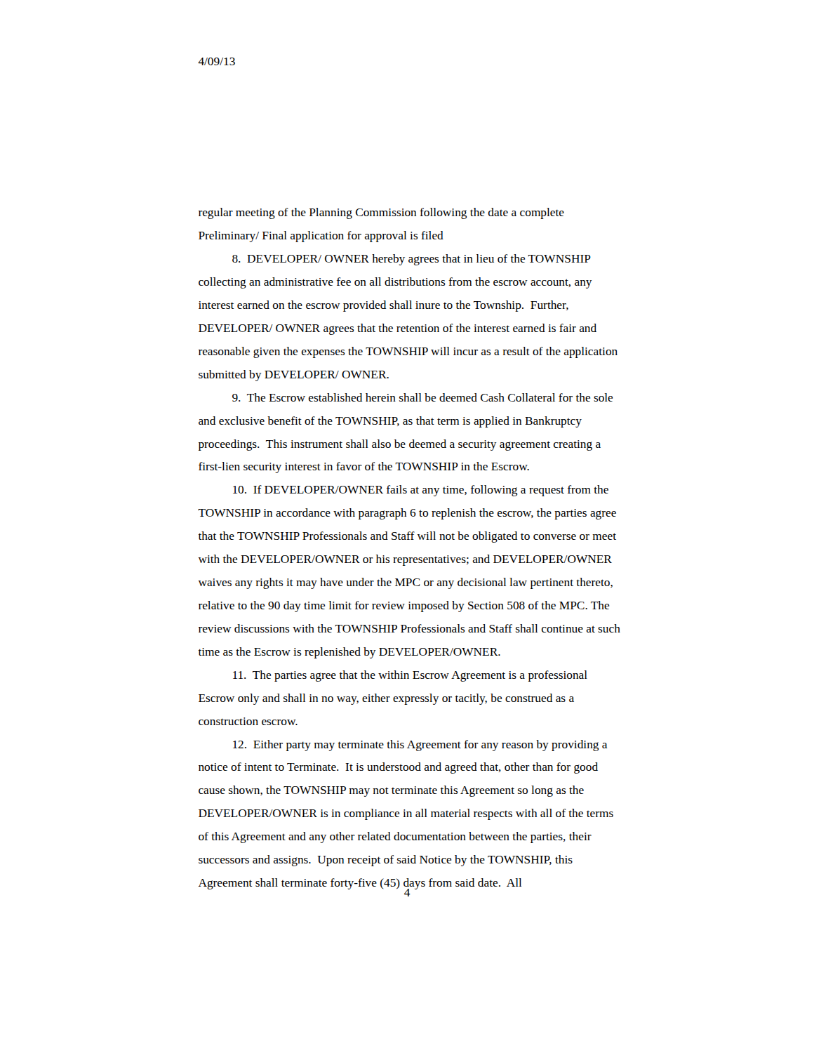4/09/13
regular meeting of the Planning Commission following the date a complete Preliminary/ Final application for approval is filed
8. DEVELOPER/ OWNER hereby agrees that in lieu of the TOWNSHIP collecting an administrative fee on all distributions from the escrow account, any interest earned on the escrow provided shall inure to the Township. Further, DEVELOPER/ OWNER agrees that the retention of the interest earned is fair and reasonable given the expenses the TOWNSHIP will incur as a result of the application submitted by DEVELOPER/ OWNER.
9. The Escrow established herein shall be deemed Cash Collateral for the sole and exclusive benefit of the TOWNSHIP, as that term is applied in Bankruptcy proceedings. This instrument shall also be deemed a security agreement creating a first-lien security interest in favor of the TOWNSHIP in the Escrow.
10. If DEVELOPER/OWNER fails at any time, following a request from the TOWNSHIP in accordance with paragraph 6 to replenish the escrow, the parties agree that the TOWNSHIP Professionals and Staff will not be obligated to converse or meet with the DEVELOPER/OWNER or his representatives; and DEVELOPER/OWNER waives any rights it may have under the MPC or any decisional law pertinent thereto, relative to the 90 day time limit for review imposed by Section 508 of the MPC. The review discussions with the TOWNSHIP Professionals and Staff shall continue at such time as the Escrow is replenished by DEVELOPER/OWNER.
11. The parties agree that the within Escrow Agreement is a professional Escrow only and shall in no way, either expressly or tacitly, be construed as a construction escrow.
12. Either party may terminate this Agreement for any reason by providing a notice of intent to Terminate. It is understood and agreed that, other than for good cause shown, the TOWNSHIP may not terminate this Agreement so long as the DEVELOPER/OWNER is in compliance in all material respects with all of the terms of this Agreement and any other related documentation between the parties, their successors and assigns. Upon receipt of said Notice by the TOWNSHIP, this Agreement shall terminate forty-five (45) days from said date. All
4